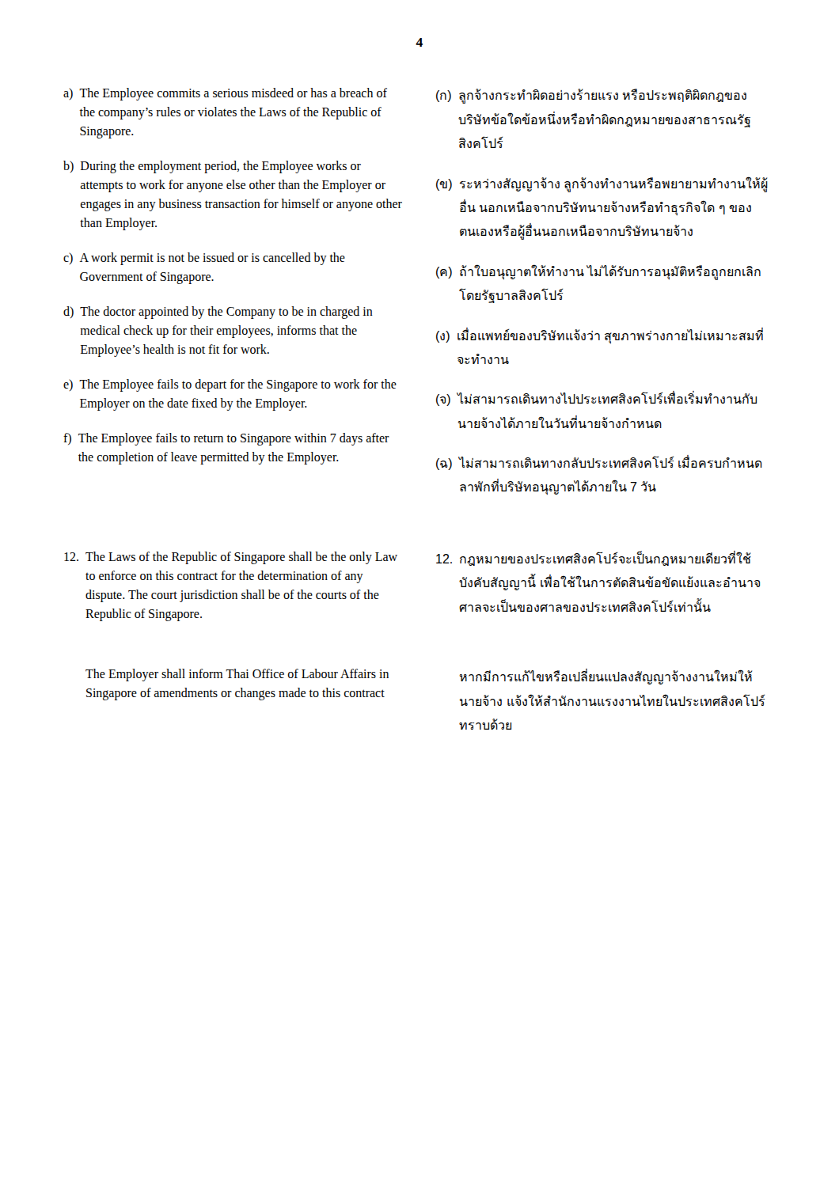4
a) The Employee commits a serious misdeed or has a breach of the company’s rules or violates the Laws of the Republic of Singapore.
b) During the employment period, the Employee works or attempts to work for anyone else other than the Employer or engages in any business transaction for himself or anyone other than Employer.
c) A work permit is not be issued or is cancelled by the Government of Singapore.
d) The doctor appointed by the Company to be in charged in medical check up for their employees, informs that the Employee’s health is not fit for work.
e) The Employee fails to depart for the Singapore to work for the Employer on the date fixed by the Employer.
f) The Employee fails to return to Singapore within 7 days after the completion of leave permitted by the Employer.
(ก) ลูกจ้างกระทำผิดอย่างร้ายแรง หรือประพฤติผิดกฎของบริษัทข้อใดข้อหนึ่งหรือทำผิดกฎหมายของสาธารณรัฐสิงคโปร์
(ข) ระหว่างสัญญาจ้าง ลูกจ้างทำงานหรือพยายามทำงานให้ผู้อื่น นอกเหนือจากบริษัทนายจ้างหรือทำธุรกิจใด ๆ ของตนเองหรือผู้อื่นนอกเหนือจากบริษัทนายจ้าง
(ค) ถ้าใบอนุญาตให้ทำงาน ไม่ได้รับการอนุมัติหรือถูกยกเลิกโดยรัฐบาลสิงคโปร์
(ง) เมื่อแพทย์ของบริษัทแจ้งว่า สุขภาพร่างกายไม่เหมาะสมที่จะทำงาน
(จ) ไม่สามารถเดินทางไปประเทศสิงคโปร์เพื่อเริ่มทำงานกับนายจ้างได้ภายในวันที่นายจ้างกำหนด
(ฉ) ไม่สามารถเดินทางกลับประเทศสิงคโปร์ เมื่อครบกำหนดลาพักที่บริษัทอนุญาตได้ภายใน 7 วัน
12.
The Laws of the Republic of Singapore shall be the only Law to enforce on this contract for the determination of any dispute. The court jurisdiction shall be of the courts of the Republic of Singapore.
The Employer shall inform Thai Office of Labour Affairs in Singapore of amendments or changes made to this contract
12.
กฎหมายของประเทศสิงคโปร์จะเป็นกฎหมายเดียวที่ใช้บังคับสัญญานี้ เพื่อใช้ในการตัดสินข้อขัดแย้งและอำนาจศาลจะเป็นของศาลของประเทศสิงคโปร์เท่านั้น
หากมีการแก้ไขหรือเปลี่ยนแปลงสัญญาจ้างงานใหม่ให้นายจ้าง แจ้งให้สำนักงานแรงงานไทยในประเทศสิงคโปร์ทราบด้วย